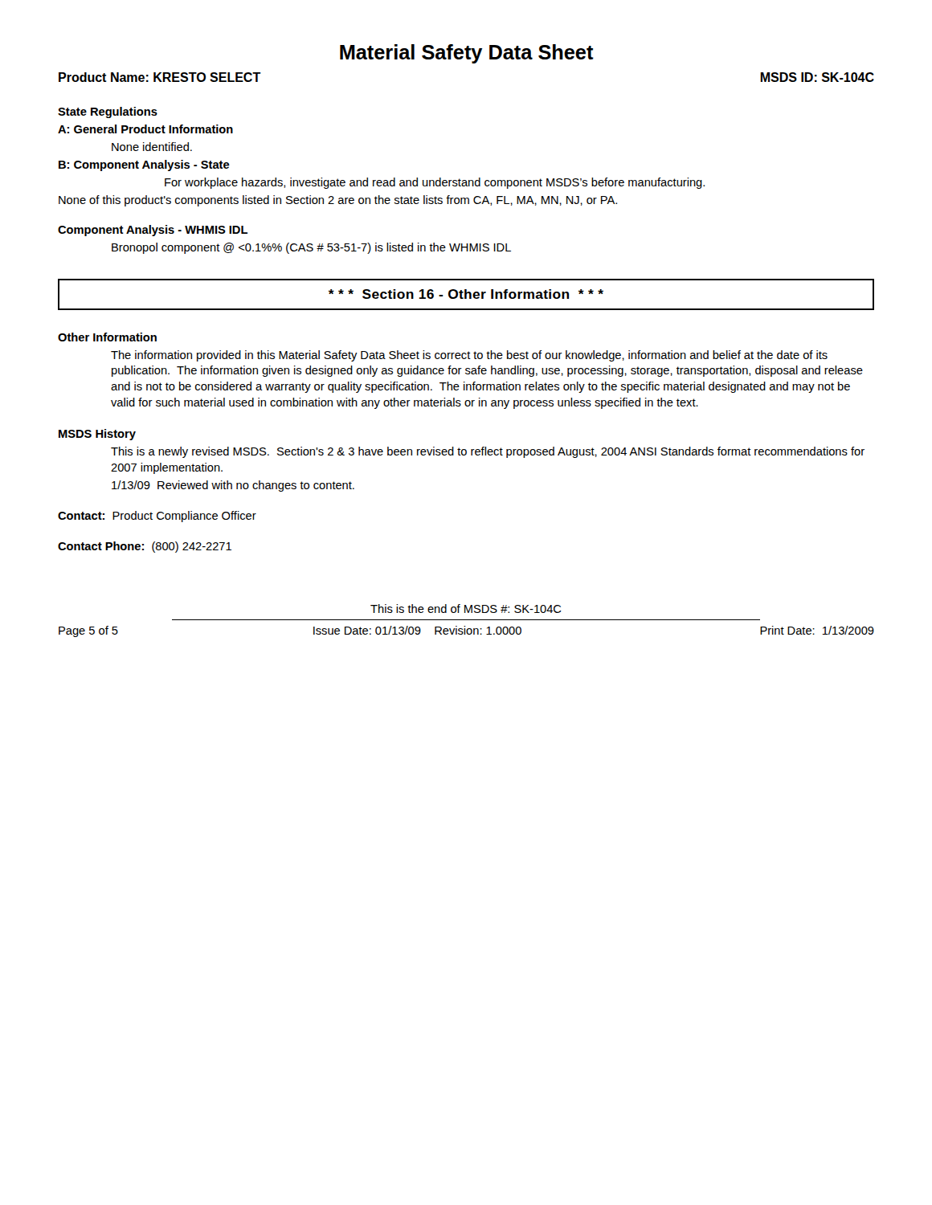Material Safety Data Sheet
Product Name: KRESTO SELECT MSDS ID: SK-104C
State Regulations
A: General Product Information
None identified.
B: Component Analysis - State
For workplace hazards, investigate and read and understand component MSDS’s before manufacturing.
None of this product's components listed in Section 2 are on the state lists from CA, FL, MA, MN, NJ, or PA.
Component Analysis - WHMIS IDL
Bronopol component @ <0.1%% (CAS # 53-51-7) is listed in the WHMIS IDL
* * * Section 16 - Other Information * * *
Other Information
The information provided in this Material Safety Data Sheet is correct to the best of our knowledge, information and belief at the date of its publication. The information given is designed only as guidance for safe handling, use, processing, storage, transportation, disposal and release and is not to be considered a warranty or quality specification. The information relates only to the specific material designated and may not be valid for such material used in combination with any other materials or in any process unless specified in the text.
MSDS History
This is a newly revised MSDS. Section's 2 & 3 have been revised to reflect proposed August, 2004 ANSI Standards format recommendations for 2007 implementation.
1/13/09 Reviewed with no changes to content.
Contact: Product Compliance Officer
Contact Phone: (800) 242-2271
This is the end of MSDS #: SK-104C
Page 5 of 5
Issue Date: 01/13/09 Revision: 1.0000
Print Date: 1/13/2009